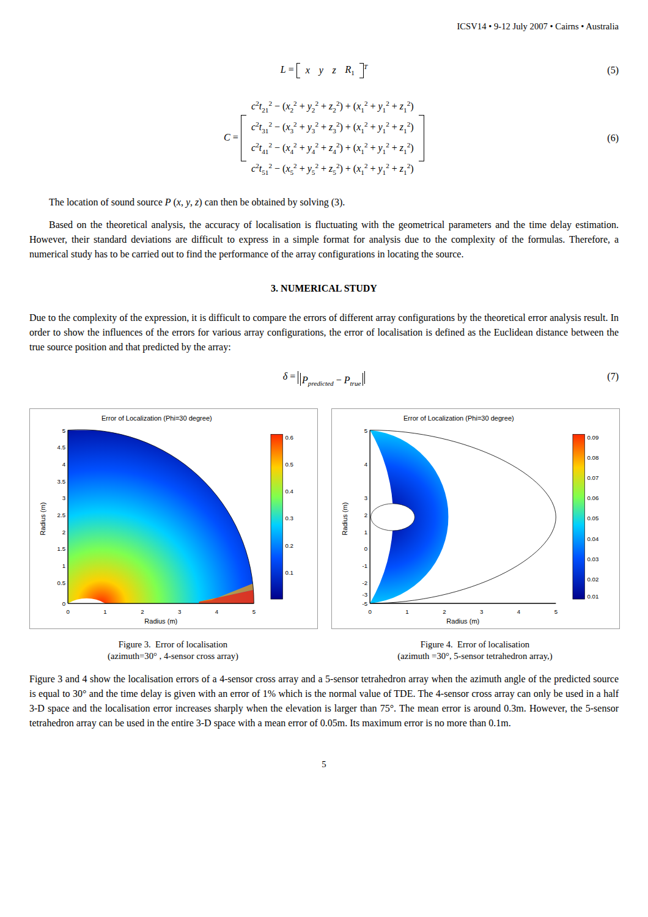ICSV14 • 9-12 July 2007 • Cairns • Australia
L =
| x | y | z | R 1 |
T
(5)
C =
| c 2 t 21 2 − ( x 2 2 + y 2 2 + z 2 2 ) + ( x 1 2 + y 1 2 + z 1 2 ) |
| c 2 t 31 2 − ( x 3 2 + y 3 2 + z 3 2 ) + ( x 1 2 + y 1 2 + z 1 2 ) |
| c 2 t 41 2 − ( x 4 2 + y 4 2 + z 4 2 ) + ( x 1 2 + y 1 2 + z 1 2 ) |
| c 2 t 51 2 − ( x 5 2 + y 5 2 + z 5 2 ) + ( x 1 2 + y 1 2 + z 1 2 ) |
(6)
The location of sound source P (x, y, z) can then be obtained by solving (3).
Based on the theoretical analysis, the accuracy of localisation is fluctuating with the geometrical parameters and the time delay estimation. However, their standard deviations are difficult to express in a simple format for analysis due to the complexity of the formulas. Therefore, a numerical study has to be carried out to find the performance of the array configurations in locating the source.
3. NUMERICAL STUDY
Due to the complexity of the expression, it is difficult to compare the errors of different array configurations by the theoretical error analysis result. In order to show the influences of the errors for various array configurations, the error of localisation is defined as the Euclidean distance between the true source position and that predicted by the array:
δ = Ppredicted − Ptrue
(7)
Error of Localization (Phi=30 degree) 5 4.5 4 3.5 3 2.5 2 1.5 1 0.5 0 0 1 2 3 4 5 Radius (m) Radius (m) 0.6 0.5 0.4 0.3 0.2 0.1
Figure 3. Error of localisation
(azimuth=30° , 4-sensor cross array)
Error of Localization (Phi=30 degree) 5 4 3 2 1 0 -1 -2 -3 -5 0 1 2 3 4 5 Radius (m) Radius (m) 0.09 0.08 0.07 0.06 0.05 0.04 0.03 0.02 0.01
Figure 4. Error of localisation
(azimuth =30°, 5-sensor tetrahedron array,)
Figure 3 and 4 show the localisation errors of a 4-sensor cross array and a 5-sensor tetrahedron array when the azimuth angle of the predicted source is equal to 30° and the time delay is given with an error of 1% which is the normal value of TDE. The 4-sensor cross array can only be used in a half 3-D space and the localisation error increases sharply when the elevation is larger than 75°. The mean error is around 0.3m. However, the 5-sensor tetrahedron array can be used in the entire 3-D space with a mean error of 0.05m. Its maximum error is no more than 0.1m.
5